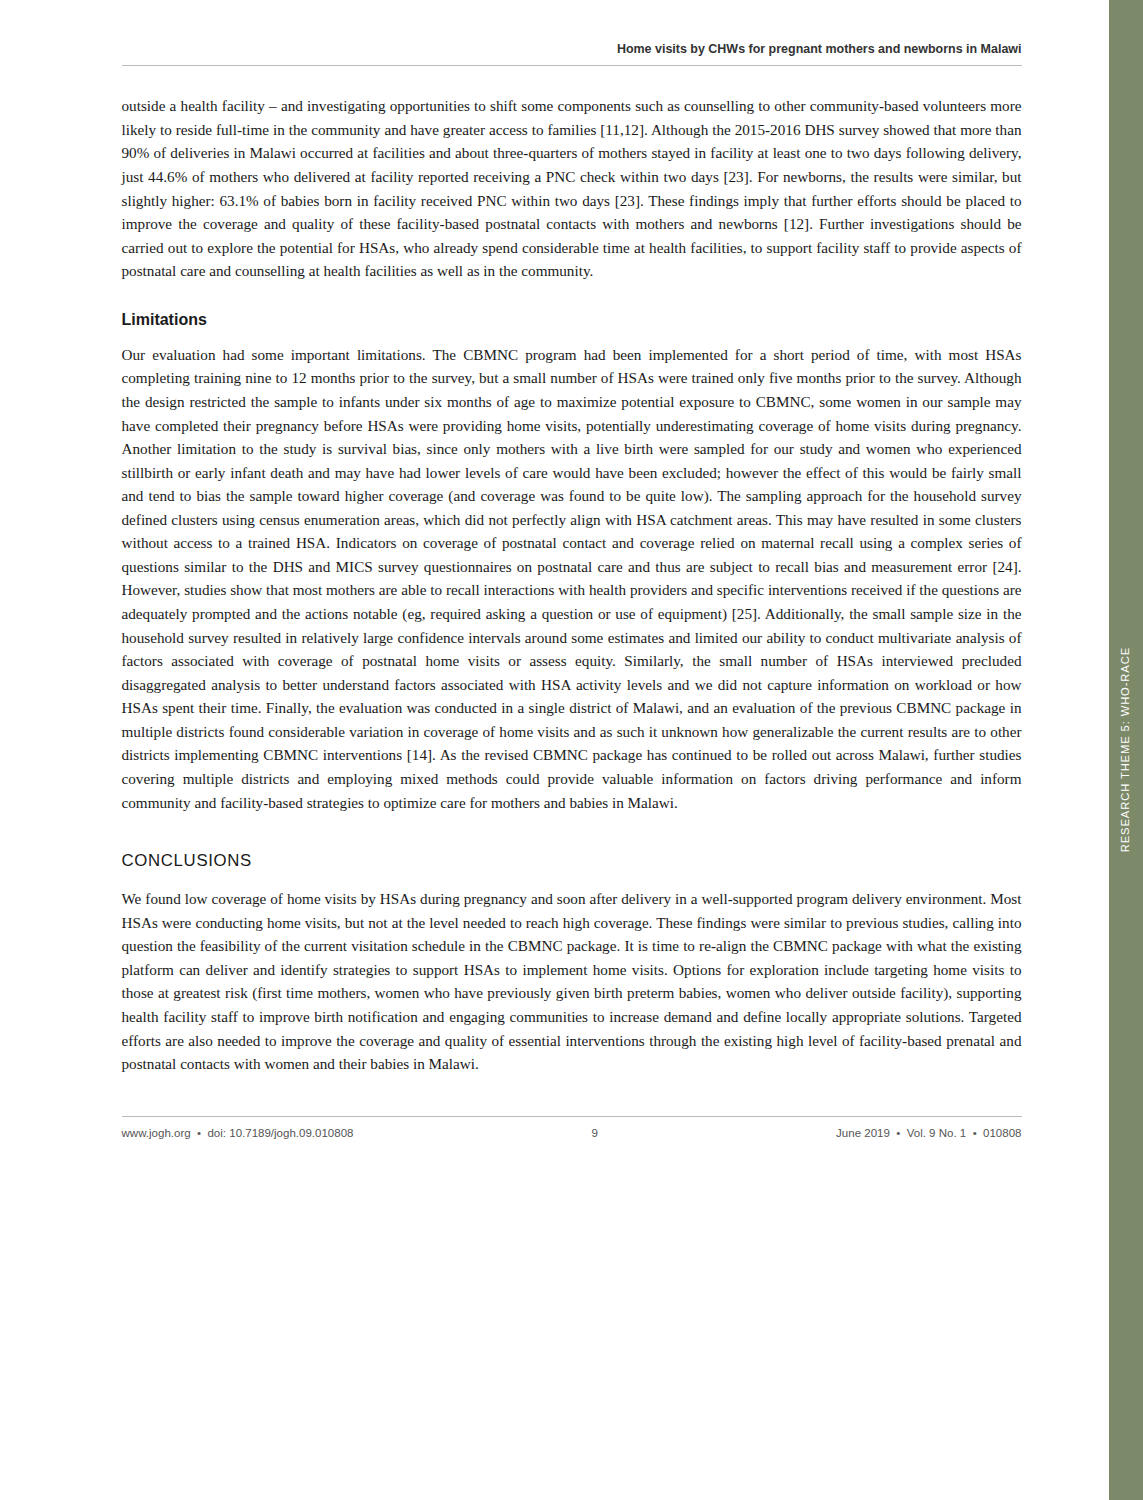Research Theme 5: WHO-RACE
Home visits by CHWs for pregnant mothers and newborns in Malawi
outside a health facility – and investigating opportunities to shift some components such as counselling to other community-based volunteers more likely to reside full-time in the community and have greater access to families [11,12]. Although the 2015-2016 DHS survey showed that more than 90% of deliveries in Malawi occurred at facilities and about three-quarters of mothers stayed in facility at least one to two days following delivery, just 44.6% of mothers who delivered at facility reported receiving a PNC check within two days [23]. For newborns, the results were similar, but slightly higher: 63.1% of babies born in facility received PNC within two days [23]. These findings imply that further efforts should be placed to improve the coverage and quality of these facility-based postnatal contacts with mothers and newborns [12]. Further investigations should be carried out to explore the potential for HSAs, who already spend considerable time at health facilities, to support facility staff to provide aspects of postnatal care and counselling at health facilities as well as in the community.
Limitations
Our evaluation had some important limitations. The CBMNC program had been implemented for a short period of time, with most HSAs completing training nine to 12 months prior to the survey, but a small number of HSAs were trained only five months prior to the survey. Although the design restricted the sample to infants under six months of age to maximize potential exposure to CBMNC, some women in our sample may have completed their pregnancy before HSAs were providing home visits, potentially underestimating coverage of home visits during pregnancy. Another limitation to the study is survival bias, since only mothers with a live birth were sampled for our study and women who experienced stillbirth or early infant death and may have had lower levels of care would have been excluded; however the effect of this would be fairly small and tend to bias the sample toward higher coverage (and coverage was found to be quite low). The sampling approach for the household survey defined clusters using census enumeration areas, which did not perfectly align with HSA catchment areas. This may have resulted in some clusters without access to a trained HSA. Indicators on coverage of postnatal contact and coverage relied on maternal recall using a complex series of questions similar to the DHS and MICS survey questionnaires on postnatal care and thus are subject to recall bias and measurement error [24]. However, studies show that most mothers are able to recall interactions with health providers and specific interventions received if the questions are adequately prompted and the actions notable (eg, required asking a question or use of equipment) [25]. Additionally, the small sample size in the household survey resulted in relatively large confidence intervals around some estimates and limited our ability to conduct multivariate analysis of factors associated with coverage of postnatal home visits or assess equity. Similarly, the small number of HSAs interviewed precluded disaggregated analysis to better understand factors associated with HSA activity levels and we did not capture information on workload or how HSAs spent their time. Finally, the evaluation was conducted in a single district of Malawi, and an evaluation of the previous CBMNC package in multiple districts found considerable variation in coverage of home visits and as such it unknown how generalizable the current results are to other districts implementing CBMNC interventions [14]. As the revised CBMNC package has continued to be rolled out across Malawi, further studies covering multiple districts and employing mixed methods could provide valuable information on factors driving performance and inform community and facility-based strategies to optimize care for mothers and babies in Malawi.
Conclusions
We found low coverage of home visits by HSAs during pregnancy and soon after delivery in a well-supported program delivery environment. Most HSAs were conducting home visits, but not at the level needed to reach high coverage. These findings were similar to previous studies, calling into question the feasibility of the current visitation schedule in the CBMNC package. It is time to re-align the CBMNC package with what the existing platform can deliver and identify strategies to support HSAs to implement home visits. Options for exploration include targeting home visits to those at greatest risk (first time mothers, women who have previously given birth preterm babies, women who deliver outside facility), supporting health facility staff to improve birth notification and engaging communities to increase demand and define locally appropriate solutions. Targeted efforts are also needed to improve the coverage and quality of essential interventions through the existing high level of facility-based prenatal and postnatal contacts with women and their babies in Malawi.
www.jogh.org • doi: 10.7189/jogh.09.010808
9
June 2019 • Vol. 9 No. 1 • 010808